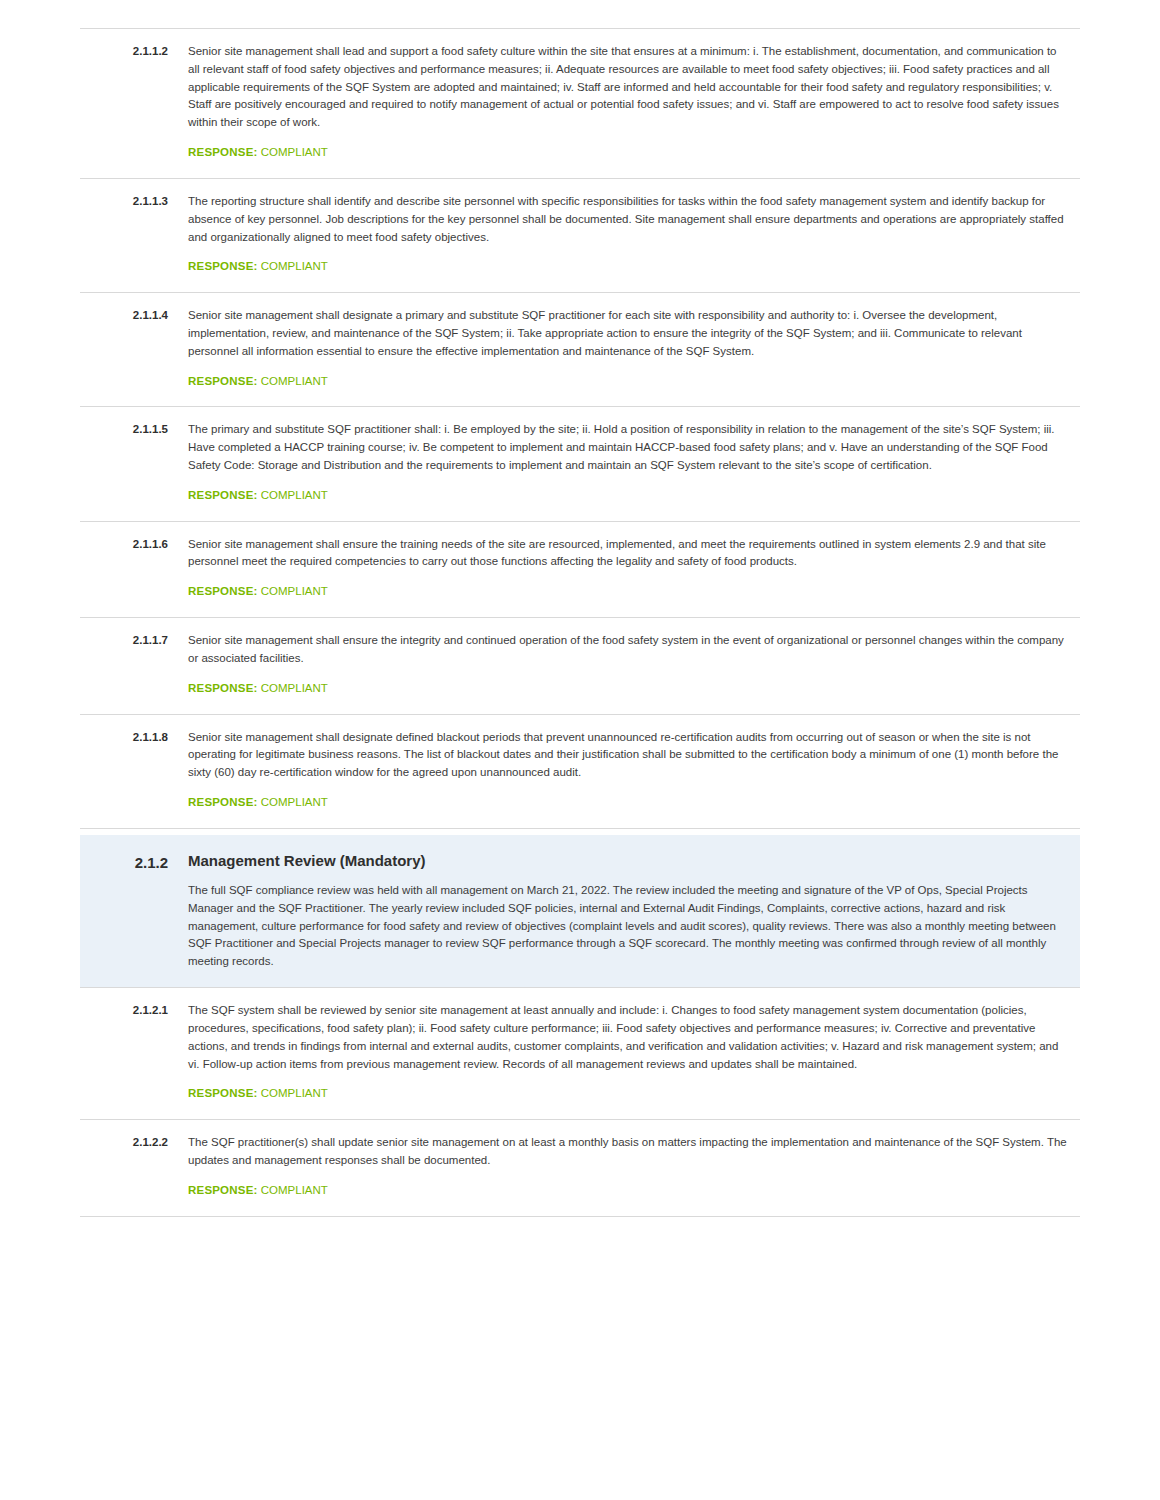| 2.1.1.2 | Senior site management shall lead and support a food safety culture within the site that ensures at a minimum: i. The establishment, documentation, and communication to all relevant staff of food safety objectives and performance measures; ii. Adequate resources are available to meet food safety objectives; iii. Food safety practices and all applicable requirements of the SQF System are adopted and maintained; iv. Staff are informed and held accountable for their food safety and regulatory responsibilities; v. Staff are positively encouraged and required to notify management of actual or potential food safety issues; and vi. Staff are empowered to act to resolve food safety issues within their scope of work. RESPONSE: COMPLIANT |
| 2.1.1.3 | The reporting structure shall identify and describe site personnel with specific responsibilities for tasks within the food safety management system and identify backup for absence of key personnel. Job descriptions for the key personnel shall be documented. Site management shall ensure departments and operations are appropriately staffed and organizationally aligned to meet food safety objectives. RESPONSE: COMPLIANT |
| 2.1.1.4 | Senior site management shall designate a primary and substitute SQF practitioner for each site with responsibility and authority to: i. Oversee the development, implementation, review, and maintenance of the SQF System; ii. Take appropriate action to ensure the integrity of the SQF System; and iii. Communicate to relevant personnel all information essential to ensure the effective implementation and maintenance of the SQF System. RESPONSE: COMPLIANT |
| 2.1.1.5 | The primary and substitute SQF practitioner shall: i. Be employed by the site; ii. Hold a position of responsibility in relation to the management of the site’s SQF System; iii. Have completed a HACCP training course; iv. Be competent to implement and maintain HACCP-based food safety plans; and v. Have an understanding of the SQF Food Safety Code: Storage and Distribution and the requirements to implement and maintain an SQF System relevant to the site’s scope of certification. RESPONSE: COMPLIANT |
| 2.1.1.6 | Senior site management shall ensure the training needs of the site are resourced, implemented, and meet the requirements outlined in system elements 2.9 and that site personnel meet the required competencies to carry out those functions affecting the legality and safety of food products. RESPONSE: COMPLIANT |
| 2.1.1.7 | Senior site management shall ensure the integrity and continued operation of the food safety system in the event of organizational or personnel changes within the company or associated facilities. RESPONSE: COMPLIANT |
| 2.1.1.8 | Senior site management shall designate defined blackout periods that prevent unannounced re-certification audits from occurring out of season or when the site is not operating for legitimate business reasons. The list of blackout dates and their justification shall be submitted to the certification body a minimum of one (1) month before the sixty (60) day re-certification window for the agreed upon unannounced audit. RESPONSE: COMPLIANT |
| 2.1.2 | Management Review (Mandatory) The full SQF compliance review was held with all management on March 21, 2022. The review included the meeting and signature of the VP of Ops, Special Projects Manager and the SQF Practitioner. The yearly review included SQF policies, internal and External Audit Findings, Complaints, corrective actions, hazard and risk management, culture performance for food safety and review of objectives (complaint levels and audit scores), quality reviews. There was also a monthly meeting between SQF Practitioner and Special Projects manager to review SQF performance through a SQF scorecard. The monthly meeting was confirmed through review of all monthly meeting records. |
| 2.1.2.1 | The SQF system shall be reviewed by senior site management at least annually and include: i. Changes to food safety management system documentation (policies, procedures, specifications, food safety plan); ii. Food safety culture performance; iii. Food safety objectives and performance measures; iv. Corrective and preventative actions, and trends in findings from internal and external audits, customer complaints, and verification and validation activities; v. Hazard and risk management system; and vi. Follow-up action items from previous management review. Records of all management reviews and updates shall be maintained. RESPONSE: COMPLIANT |
| 2.1.2.2 | The SQF practitioner(s) shall update senior site management on at least a monthly basis on matters impacting the implementation and maintenance of the SQF System. The updates and management responses shall be documented. RESPONSE: COMPLIANT |